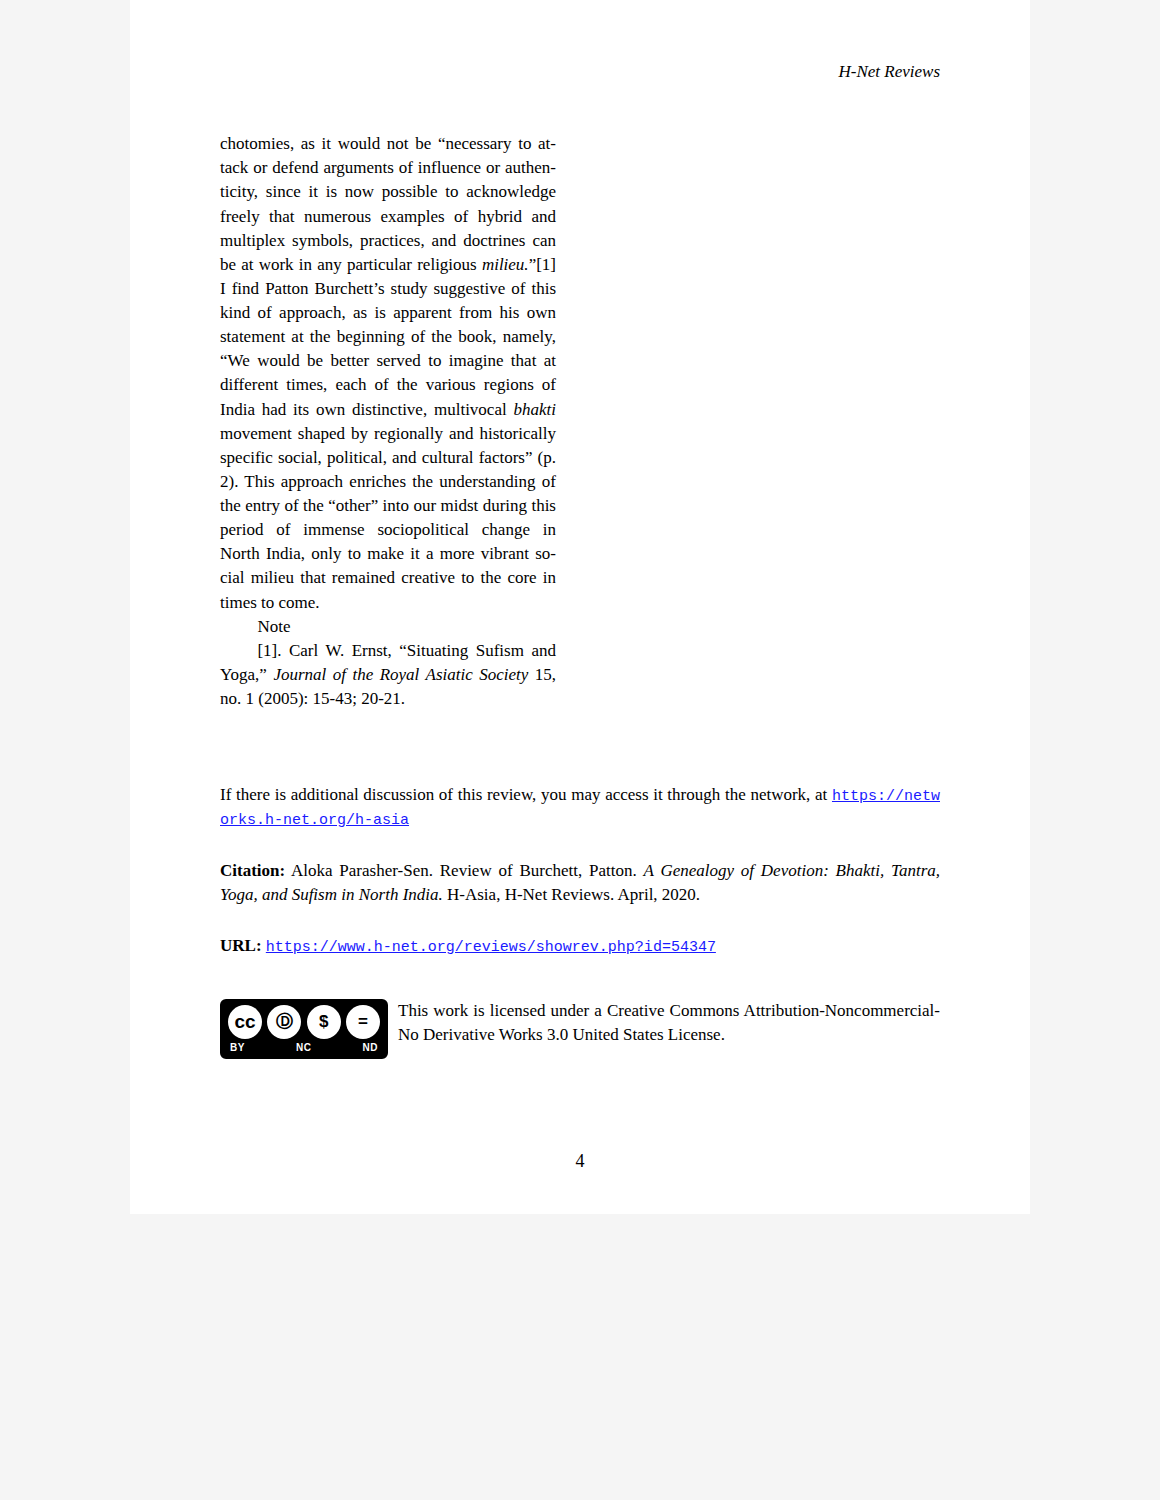H-Net Reviews
chotomies, as it would not be “necessary to attack or defend arguments of influence or authenticity, since it is now possible to acknowledge freely that numerous examples of hybrid and multiplex symbols, practices, and doctrines can be at work in any particular religious milieu.”[1] I find Patton Burchett’s study suggestive of this kind of approach, as is apparent from his own statement at the beginning of the book, namely, “We would be better served to imagine that at different times, each of the various regions of India had its own distinctive, multivocal bhakti movement shaped by regionally and historically specific social, political, and cultural factors” (p. 2). This approach enriches the understanding of the entry of the “other” into our midst during this period of immense sociopolitical change in North India, only to make it a more vibrant social milieu that remained creative to the core in times to come.
Note
[1]. Carl W. Ernst, “Situating Sufism and Yoga,” Journal of the Royal Asiatic Society 15, no. 1 (2005): 15-43; 20-21.
If there is additional discussion of this review, you may access it through the network, at https://networks.h-net.org/h-asia
Citation: Aloka Parasher-Sen. Review of Burchett, Patton. A Genealogy of Devotion: Bhakti, Tantra, Yoga, and Sufism in North India. H-Asia, H-Net Reviews. April, 2020.
URL: https://www.h-net.org/reviews/showrev.php?id=54347
cc
Ⓓ
$
=
BY NC ND
This work is licensed under a Creative Commons Attribution-Noncommercial-No Derivative Works 3.0 United States License.
4